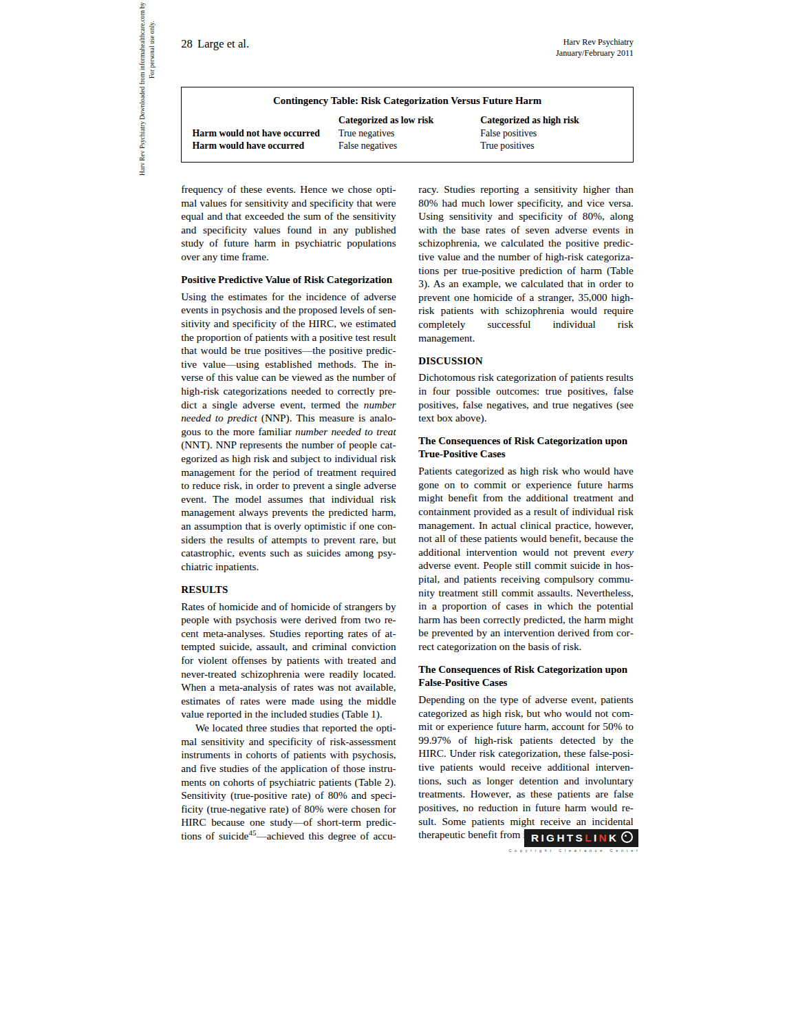Harv Rev Psychiatry Downloaded from informahealthcare.com by 121.210.161.133 on 01/20/11 For personal use only.
28 Large et al.
Harv Rev Psychiatry
January/February 2011
Contingency Table: Risk Categorization Versus Future Harm
| | Categorized as low risk | Categorized as high risk |
| --- | --- | --- |
| Harm would not have occurred | True negatives | False positives |
| Harm would have occurred | False negatives | True positives |
frequency of these events. Hence we chose optimal values for sensitivity and specificity that were equal and that exceeded the sum of the sensitivity and specificity values found in any published study of future harm in psychiatric populations over any time frame.
Positive Predictive Value of Risk Categorization
Using the estimates for the incidence of adverse events in psychosis and the proposed levels of sensitivity and specificity of the HIRC, we estimated the proportion of patients with a positive test result that would be true positives—the positive predictive value—using established methods. The inverse of this value can be viewed as the number of high-risk categorizations needed to correctly predict a single adverse event, termed the number needed to predict (NNP). This measure is analogous to the more familiar number needed to treat (NNT). NNP represents the number of people categorized as high risk and subject to individual risk management for the period of treatment required to reduce risk, in order to prevent a single adverse event. The model assumes that individual risk management always prevents the predicted harm, an assumption that is overly optimistic if one considers the results of attempts to prevent rare, but catastrophic, events such as suicides among psychiatric inpatients.
Results
Rates of homicide and of homicide of strangers by people with psychosis were derived from two recent meta-analyses. Studies reporting rates of attempted suicide, assault, and criminal conviction for violent offenses by patients with treated and never-treated schizophrenia were readily located. When a meta-analysis of rates was not available, estimates of rates were made using the middle value reported in the included studies (Table 1).
We located three studies that reported the optimal sensitivity and specificity of risk-assessment instruments in cohorts of patients with psychosis, and five studies of the application of those instruments on cohorts of psychiatric patients (Table 2). Sensitivity (true-positive rate) of 80% and specificity (true-negative rate) of 80% were chosen for HIRC because one study—of short-term predictions of suicide45—achieved this degree of accuracy. Studies reporting a sensitivity higher than 80% had much lower specificity, and vice versa. Using sensitivity and specificity of 80%, along with the base rates of seven adverse events in schizophrenia, we calculated the positive predictive value and the number of high-risk categorizations per true-positive prediction of harm (Table 3). As an example, we calculated that in order to prevent one homicide of a stranger, 35,000 high-risk patients with schizophrenia would require completely successful individual risk management.
Discussion
Dichotomous risk categorization of patients results in four possible outcomes: true positives, false positives, false negatives, and true negatives (see text box above).
The Consequences of Risk Categorization upon
True-Positive Cases
Patients categorized as high risk who would have gone on to commit or experience future harms might benefit from the additional treatment and containment provided as a result of individual risk management. In actual clinical practice, however, not all of these patients would benefit, because the additional intervention would not prevent every adverse event. People still commit suicide in hospital, and patients receiving compulsory community treatment still commit assaults. Nevertheless, in a proportion of cases in which the potential harm has been correctly predicted, the harm might be prevented by an intervention derived from correct categorization on the basis of risk.
The Consequences of Risk Categorization upon
False-Positive Cases
Depending on the type of adverse event, patients categorized as high risk, but who would not commit or experience future harm, account for 50% to 99.97% of high-risk patients detected by the HIRC. Under risk categorization, these false-positive patients would receive additional interventions, such as longer detention and involuntary treatments. However, as these patients are false positives, no reduction in future harm would result. Some patients might receive an incidental therapeutic benefit from individual
RIGHTSLINK C o p y r i g h t C l e a r a n c e C e n t e r